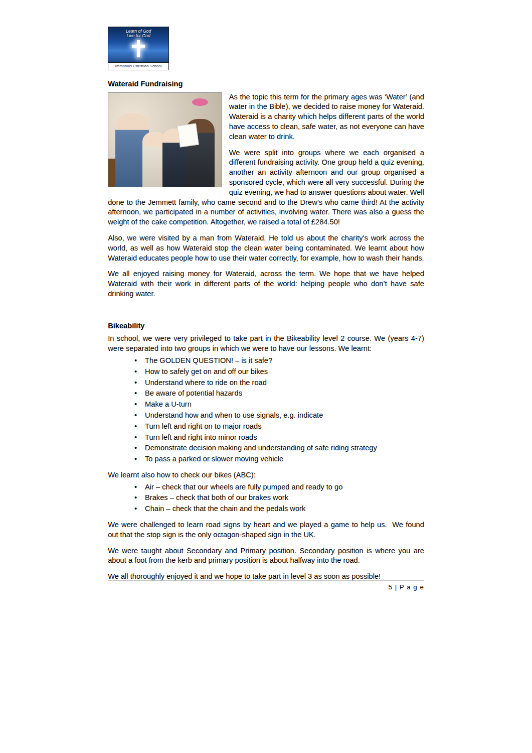Learn of God
Live for God
Immanuel Christian School
Wateraid Fundraising
As the topic this term for the primary ages was ‘Water’ (and water in the Bible), we decided to raise money for Wateraid. Wateraid is a charity which helps different parts of the world have access to clean, safe water, as not everyone can have clean water to drink.
We were split into groups where we each organised a different fundraising activity. One group held a quiz evening, another an activity afternoon and our group organised a sponsored cycle, which were all very successful. During the quiz evening, we had to answer questions about water. Well done to the Jemmett family, who came second and to the Drew’s who came third! At the activity afternoon, we participated in a number of activities, involving water. There was also a guess the weight of the cake competition. Altogether, we raised a total of £284.50!
Also, we were visited by a man from Wateraid. He told us about the charity's work across the world, as well as how Wateraid stop the clean water being contaminated. We learnt about how Wateraid educates people how to use their water correctly, for example, how to wash their hands.
We all enjoyed raising money for Wateraid, across the term. We hope that we have helped Wateraid with their work in different parts of the world: helping people who don’t have safe drinking water.
Bikeability
In school, we were very privileged to take part in the Bikeability level 2 course. We (years 4-7) were separated into two groups in which we were to have our lessons. We learnt:
The GOLDEN QUESTION! – is it safe?
How to safely get on and off our bikes
Understand where to ride on the road
Be aware of potential hazards
Make a U-turn
Understand how and when to use signals, e.g. indicate
Turn left and right on to major roads
Turn left and right into minor roads
Demonstrate decision making and understanding of safe riding strategy
To pass a parked or slower moving vehicle
We learnt also how to check our bikes (ABC):
Air – check that our wheels are fully pumped and ready to go
Brakes – check that both of our brakes work
Chain – check that the chain and the pedals work
We were challenged to learn road signs by heart and we played a game to help us. We found out that the stop sign is the only octagon-shaped sign in the UK.
We were taught about Secondary and Primary position. Secondary position is where you are about a foot from the kerb and primary position is about halfway into the road.
We all thoroughly enjoyed it and we hope to take part in level 3 as soon as possible!
5 | P a g e